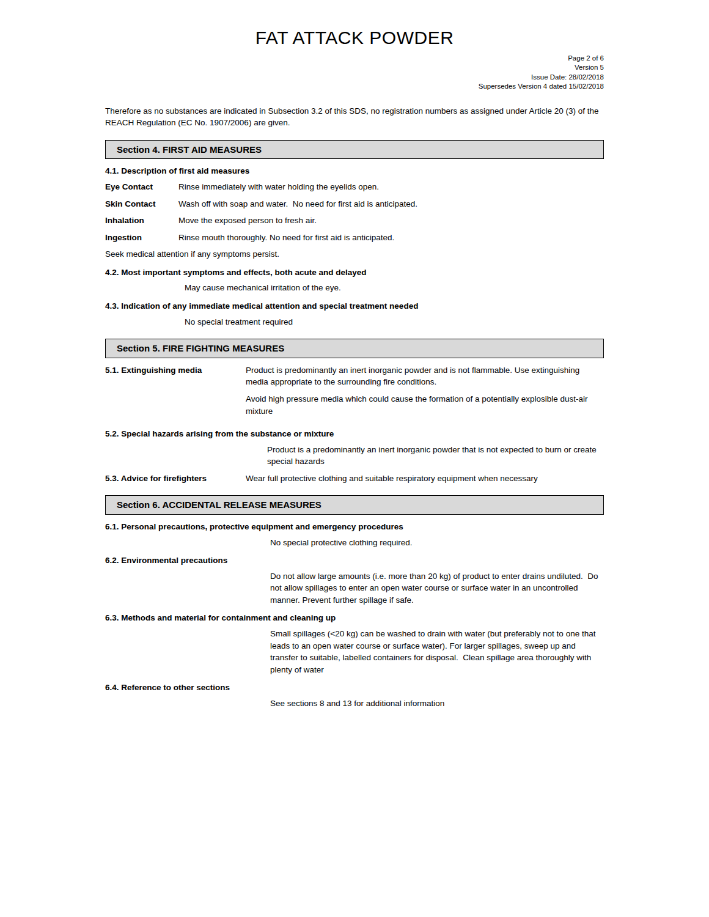FAT ATTACK POWDER
Page 2 of 6
Version 5
Issue Date: 28/02/2018
Supersedes Version 4 dated 15/02/2018
Therefore as no substances are indicated in Subsection 3.2 of this SDS, no registration numbers as assigned under Article 20 (3) of the REACH Regulation (EC No. 1907/2006) are given.
Section 4. FIRST AID MEASURES
4.1. Description of first aid measures
Eye Contact
Rinse immediately with water holding the eyelids open.
Skin Contact
Wash off with soap and water. No need for first aid is anticipated.
Inhalation
Move the exposed person to fresh air.
Ingestion
Rinse mouth thoroughly. No need for first aid is anticipated.
Seek medical attention if any symptoms persist.
4.2. Most important symptoms and effects, both acute and delayed
May cause mechanical irritation of the eye.
4.3. Indication of any immediate medical attention and special treatment needed
No special treatment required
Section 5. FIRE FIGHTING MEASURES
5.1. Extinguishing media
Product is predominantly an inert inorganic powder and is not flammable. Use extinguishing media appropriate to the surrounding fire conditions.
Avoid high pressure media which could cause the formation of a potentially explosible dust-air mixture
5.2. Special hazards arising from the substance or mixture
Product is a predominantly an inert inorganic powder that is not expected to burn or create special hazards
5.3. Advice for firefighters
Wear full protective clothing and suitable respiratory equipment when necessary
Section 6. ACCIDENTAL RELEASE MEASURES
6.1. Personal precautions, protective equipment and emergency procedures
No special protective clothing required.
6.2. Environmental precautions
Do not allow large amounts (i.e. more than 20 kg) of product to enter drains undiluted. Do not allow spillages to enter an open water course or surface water in an uncontrolled manner. Prevent further spillage if safe.
6.3. Methods and material for containment and cleaning up
Small spillages (<20 kg) can be washed to drain with water (but preferably not to one that leads to an open water course or surface water). For larger spillages, sweep up and transfer to suitable, labelled containers for disposal. Clean spillage area thoroughly with plenty of water
6.4. Reference to other sections
See sections 8 and 13 for additional information